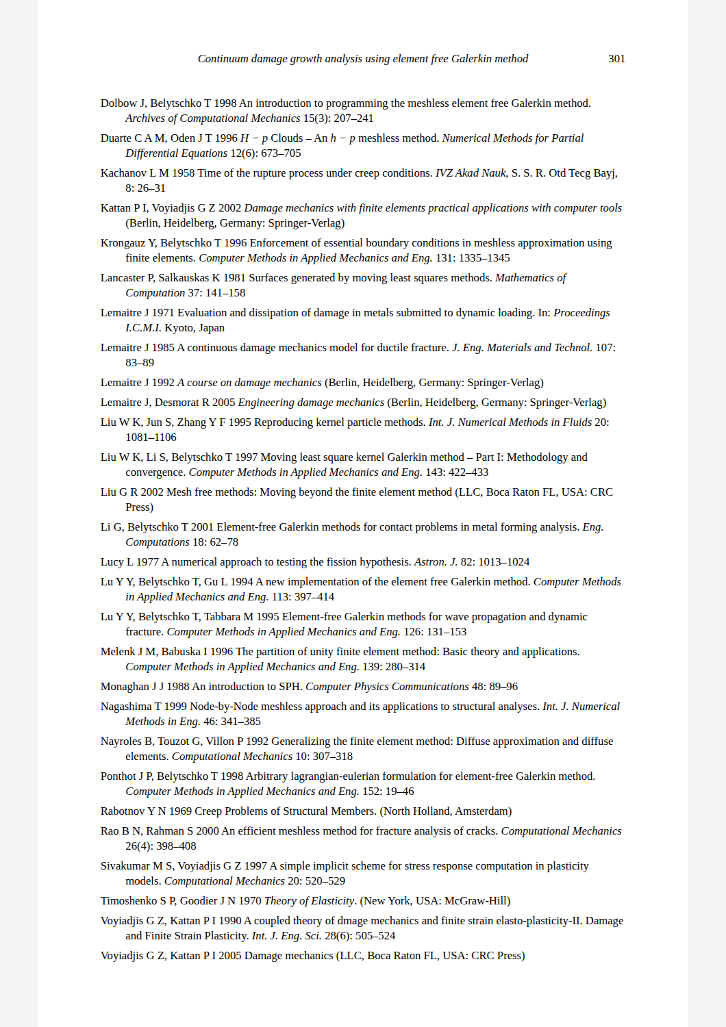Continuum damage growth analysis using element free Galerkin method 301
Dolbow J, Belytschko T 1998 An introduction to programming the meshless element free Galerkin method. Archives of Computational Mechanics 15(3): 207–241
Duarte C A M, Oden J T 1996 H − p Clouds – An h − p meshless method. Numerical Methods for Partial Differential Equations 12(6): 673–705
Kachanov L M 1958 Time of the rupture process under creep conditions. IVZ Akad Nauk, S. S. R. Otd Tecg Bayj, 8: 26–31
Kattan P I, Voyiadjis G Z 2002 Damage mechanics with finite elements practical applications with computer tools (Berlin, Heidelberg, Germany: Springer-Verlag)
Krongauz Y, Belytschko T 1996 Enforcement of essential boundary conditions in meshless approximation using finite elements. Computer Methods in Applied Mechanics and Eng. 131: 1335–1345
Lancaster P, Salkauskas K 1981 Surfaces generated by moving least squares methods. Mathematics of Computation 37: 141–158
Lemaitre J 1971 Evaluation and dissipation of damage in metals submitted to dynamic loading. In: Proceedings I.C.M.I. Kyoto, Japan
Lemaitre J 1985 A continuous damage mechanics model for ductile fracture. J. Eng. Materials and Technol. 107: 83–89
Lemaitre J 1992 A course on damage mechanics (Berlin, Heidelberg, Germany: Springer-Verlag)
Lemaitre J, Desmorat R 2005 Engineering damage mechanics (Berlin, Heidelberg, Germany: Springer-Verlag)
Liu W K, Jun S, Zhang Y F 1995 Reproducing kernel particle methods. Int. J. Numerical Methods in Fluids 20: 1081–1106
Liu W K, Li S, Belytschko T 1997 Moving least square kernel Galerkin method – Part I: Methodology and convergence. Computer Methods in Applied Mechanics and Eng. 143: 422–433
Liu G R 2002 Mesh free methods: Moving beyond the finite element method (LLC, Boca Raton FL, USA: CRC Press)
Li G, Belytschko T 2001 Element-free Galerkin methods for contact problems in metal forming analysis. Eng. Computations 18: 62–78
Lucy L 1977 A numerical approach to testing the fission hypothesis. Astron. J. 82: 1013–1024
Lu Y Y, Belytschko T, Gu L 1994 A new implementation of the element free Galerkin method. Computer Methods in Applied Mechanics and Eng. 113: 397–414
Lu Y Y, Belytschko T, Tabbara M 1995 Element-free Galerkin methods for wave propagation and dynamic fracture. Computer Methods in Applied Mechanics and Eng. 126: 131–153
Melenk J M, Babuska I 1996 The partition of unity finite element method: Basic theory and applications. Computer Methods in Applied Mechanics and Eng. 139: 280–314
Monaghan J J 1988 An introduction to SPH. Computer Physics Communications 48: 89–96
Nagashima T 1999 Node-by-Node meshless approach and its applications to structural analyses. Int. J. Numerical Methods in Eng. 46: 341–385
Nayroles B, Touzot G, Villon P 1992 Generalizing the finite element method: Diffuse approximation and diffuse elements. Computational Mechanics 10: 307–318
Ponthot J P, Belytschko T 1998 Arbitrary lagrangian-eulerian formulation for element-free Galerkin method. Computer Methods in Applied Mechanics and Eng. 152: 19–46
Rabotnov Y N 1969 Creep Problems of Structural Members. (North Holland, Amsterdam)
Rao B N, Rahman S 2000 An efficient meshless method for fracture analysis of cracks. Computational Mechanics 26(4): 398–408
Sivakumar M S, Voyiadjis G Z 1997 A simple implicit scheme for stress response computation in plasticity models. Computational Mechanics 20: 520–529
Timoshenko S P, Goodier J N 1970 Theory of Elasticity. (New York, USA: McGraw-Hill)
Voyiadjis G Z, Kattan P I 1990 A coupled theory of dmage mechanics and finite strain elasto-plasticity-II. Damage and Finite Strain Plasticity. Int. J. Eng. Sci. 28(6): 505–524
Voyiadjis G Z, Kattan P I 2005 Damage mechanics (LLC, Boca Raton FL, USA: CRC Press)